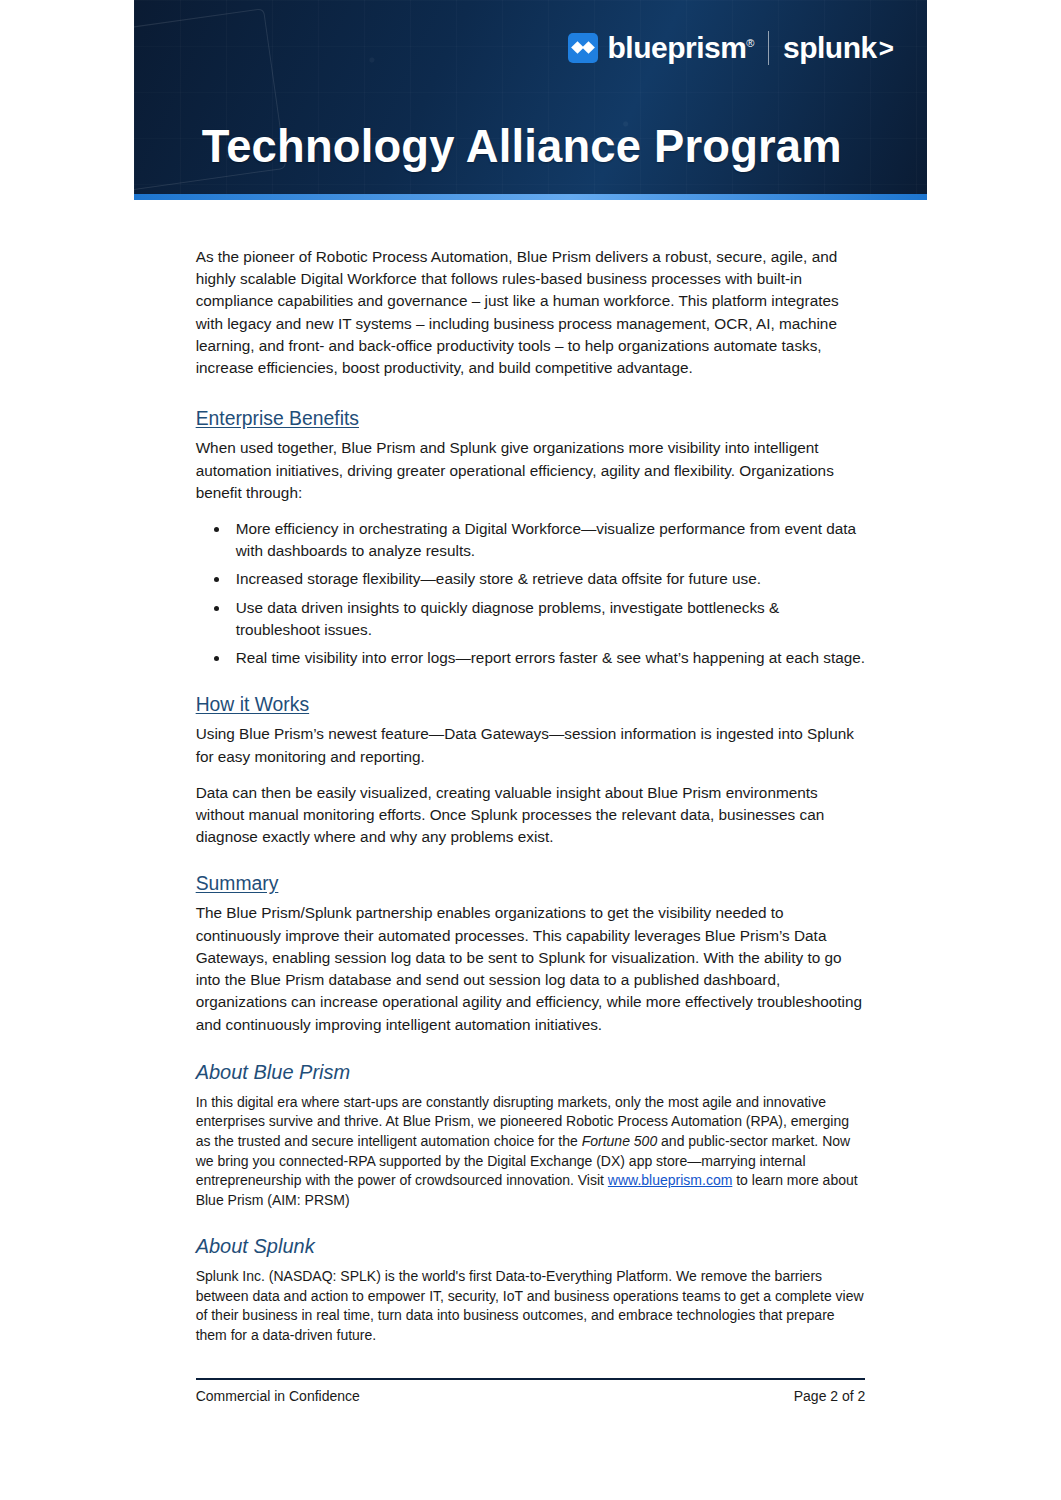blueprism®
splunk>
Technology Alliance Program
As the pioneer of Robotic Process Automation, Blue Prism delivers a robust, secure, agile, and highly scalable Digital Workforce that follows rules-based business processes with built-in compliance capabilities and governance – just like a human workforce. This platform integrates with legacy and new IT systems – including business process management, OCR, AI, machine learning, and front- and back-office productivity tools – to help organizations automate tasks, increase efficiencies, boost productivity, and build competitive advantage.
Enterprise Benefits
When used together, Blue Prism and Splunk give organizations more visibility into intelligent automation initiatives, driving greater operational efficiency, agility and flexibility. Organizations benefit through:
More efficiency in orchestrating a Digital Workforce—visualize performance from event data with dashboards to analyze results.
Increased storage flexibility—easily store & retrieve data offsite for future use.
Use data driven insights to quickly diagnose problems, investigate bottlenecks & troubleshoot issues.
Real time visibility into error logs—report errors faster & see what’s happening at each stage.
How it Works
Using Blue Prism’s newest feature—Data Gateways—session information is ingested into Splunk for easy monitoring and reporting.
Data can then be easily visualized, creating valuable insight about Blue Prism environments without manual monitoring efforts. Once Splunk processes the relevant data, businesses can diagnose exactly where and why any problems exist.
Summary
The Blue Prism/Splunk partnership enables organizations to get the visibility needed to continuously improve their automated processes. This capability leverages Blue Prism’s Data Gateways, enabling session log data to be sent to Splunk for visualization. With the ability to go into the Blue Prism database and send out session log data to a published dashboard, organizations can increase operational agility and efficiency, while more effectively troubleshooting and continuously improving intelligent automation initiatives.
About Blue Prism
In this digital era where start-ups are constantly disrupting markets, only the most agile and innovative enterprises survive and thrive. At Blue Prism, we pioneered Robotic Process Automation (RPA), emerging as the trusted and secure intelligent automation choice for the Fortune 500 and public-sector market. Now we bring you connected-RPA supported by the Digital Exchange (DX) app store—marrying internal entrepreneurship with the power of crowdsourced innovation. Visit www.blueprism.com to learn more about Blue Prism (AIM: PRSM)
About Splunk
Splunk Inc. (NASDAQ: SPLK) is the world's first Data-to-Everything Platform. We remove the barriers between data and action to empower IT, security, IoT and business operations teams to get a complete view of their business in real time, turn data into business outcomes, and embrace technologies that prepare them for a data-driven future.
Commercial in Confidence Page 2 of 2